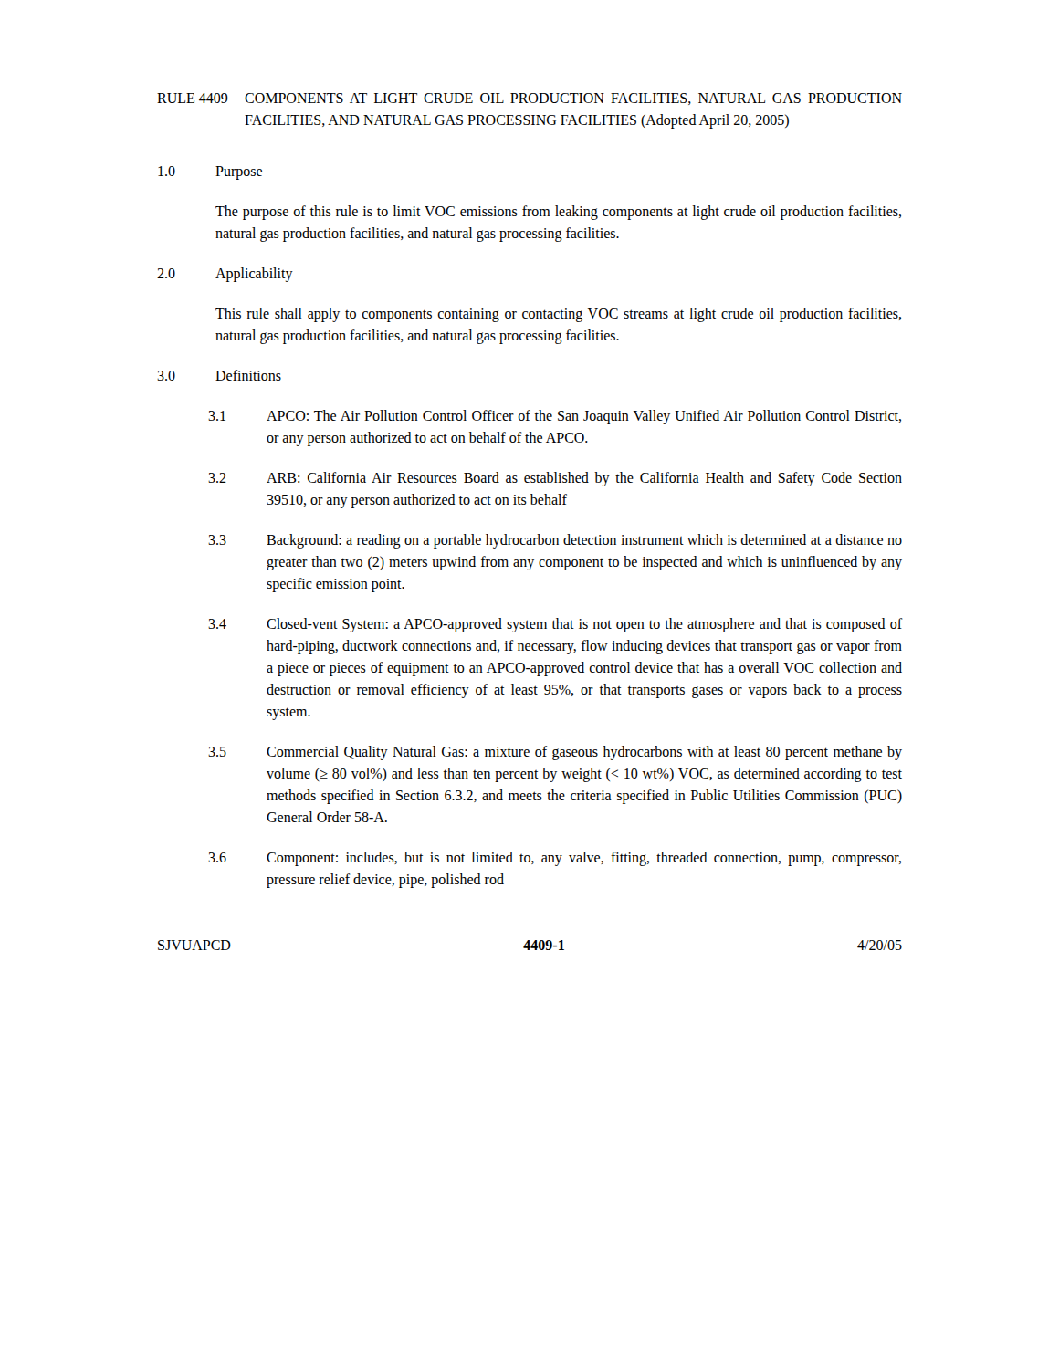RULE 4409
COMPONENTS AT LIGHT CRUDE OIL PRODUCTION FACILITIES, NATURAL GAS PRODUCTION FACILITIES, AND NATURAL GAS PROCESSING FACILITIES (Adopted April 20, 2005)
1.0
Purpose
The purpose of this rule is to limit VOC emissions from leaking components at light crude oil production facilities, natural gas production facilities, and natural gas processing facilities.
2.0
Applicability
This rule shall apply to components containing or contacting VOC streams at light crude oil production facilities, natural gas production facilities, and natural gas processing facilities.
3.0
Definitions
3.1
APCO: The Air Pollution Control Officer of the San Joaquin Valley Unified Air Pollution Control District, or any person authorized to act on behalf of the APCO.
3.2
ARB: California Air Resources Board as established by the California Health and Safety Code Section 39510, or any person authorized to act on its behalf
3.3
Background: a reading on a portable hydrocarbon detection instrument which is determined at a distance no greater than two (2) meters upwind from any component to be inspected and which is uninfluenced by any specific emission point.
3.4
Closed-vent System: a APCO-approved system that is not open to the atmosphere and that is composed of hard-piping, ductwork connections and, if necessary, flow inducing devices that transport gas or vapor from a piece or pieces of equipment to an APCO-approved control device that has a overall VOC collection and destruction or removal efficiency of at least 95%, or that transports gases or vapors back to a process system.
3.5
Commercial Quality Natural Gas: a mixture of gaseous hydrocarbons with at least 80 percent methane by volume (≥ 80 vol%) and less than ten percent by weight (< 10 wt%) VOC, as determined according to test methods specified in Section 6.3.2, and meets the criteria specified in Public Utilities Commission (PUC) General Order 58-A.
3.6
Component: includes, but is not limited to, any valve, fitting, threaded connection, pump, compressor, pressure relief device, pipe, polished rod
SJVUAPCD
4409-1
4/20/05